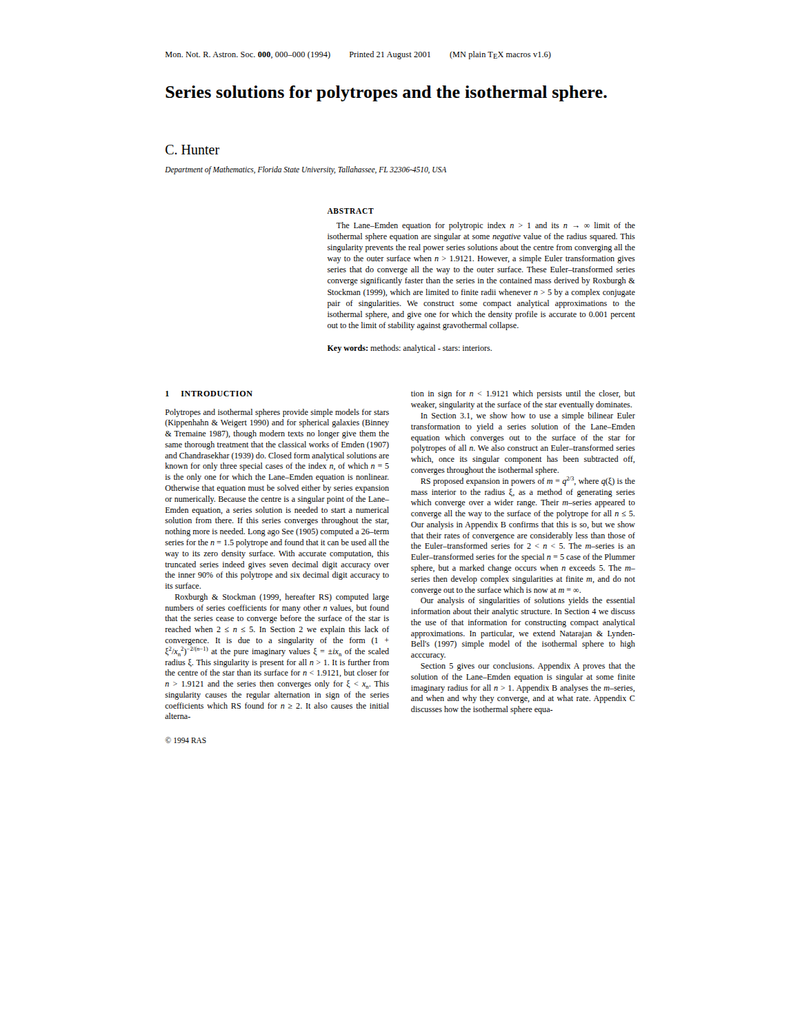Mon. Not. R. Astron. Soc. 000, 000–000 (1994) Printed 21 August 2001 (MN plain Te X macros v1.6)
Series solutions for polytropes and the isothermal sphere.
C. Hunter
Department of Mathematics, Florida State University, Tallahassee, FL 32306-4510, USA
ABSTRACT
The Lane–Emden equation for polytropic index n > 1 and its n → ∞ limit of the isothermal sphere equation are singular at some negative value of the radius squared. This singularity prevents the real power series solutions about the centre from converging all the way to the outer surface when n > 1.9121. However, a simple Euler transformation gives series that do converge all the way to the outer surface. These Euler–transformed series converge significantly faster than the series in the contained mass derived by Roxburgh & Stockman (1999), which are limited to finite radii whenever n > 5 by a complex conjugate pair of singularities. We construct some compact analytical approximations to the isothermal sphere, and give one for which the density profile is accurate to 0.001 percent out to the limit of stability against gravothermal collapse.
Key words: methods: analytical - stars: interiors.
1 INTRODUCTION
Polytropes and isothermal spheres provide simple models for stars (Kippenhahn & Weigert 1990) and for spherical galaxies (Binney & Tremaine 1987), though modern texts no longer give them the same thorough treatment that the classical works of Emden (1907) and Chandrasekhar (1939) do. Closed form analytical solutions are known for only three special cases of the index n, of which n = 5 is the only one for which the Lane–Emden equation is nonlinear. Otherwise that equation must be solved either by series expansion or numerically. Because the centre is a singular point of the Lane–Emden equation, a series solution is needed to start a numerical solution from there. If this series converges throughout the star, nothing more is needed. Long ago See (1905) computed a 26–term series for the n = 1.5 polytrope and found that it can be used all the way to its zero density surface. With accurate computation, this truncated series indeed gives seven decimal digit accuracy over the inner 90% of this polytrope and six decimal digit accuracy to its surface.
Roxburgh & Stockman (1999, hereafter RS) computed large numbers of series coefficients for many other n values, but found that the series cease to converge before the surface of the star is reached when 2 ≤ n ≤ 5. In Section 2 we explain this lack of convergence. It is due to a singularity of the form (1 + ξ2/xn2)−2/(n−1) at the pure imaginary values ξ = ±ixn of the scaled radius ξ. This singularity is present for all n > 1. It is further from the centre of the star than its surface for n < 1.9121, but closer for n > 1.9121 and the series then converges only for ξ < xn. This singularity causes the regular alternation in sign of the series coefficients which RS found for n ≥ 2. It also causes the initial alterna-
tion in sign for n < 1.9121 which persists until the closer, but weaker, singularity at the surface of the star eventually dominates.
In Section 3.1, we show how to use a simple bilinear Euler transformation to yield a series solution of the Lane–Emden equation which converges out to the surface of the star for polytropes of all n. We also construct an Euler–transformed series which, once its singular component has been subtracted off, converges throughout the isothermal sphere.
RS proposed expansion in powers of m = q2/3, where q(ξ) is the mass interior to the radius ξ, as a method of generating series which converge over a wider range. Their m–series appeared to converge all the way to the surface of the polytrope for all n ≤ 5. Our analysis in Appendix B confirms that this is so, but we show that their rates of convergence are considerably less than those of the Euler–transformed series for 2 < n < 5. The m–series is an Euler–transformed series for the special n = 5 case of the Plummer sphere, but a marked change occurs when n exceeds 5. The m–series then develop complex singularities at finite m, and do not converge out to the surface which is now at m = ∞.
Our analysis of singularities of solutions yields the essential information about their analytic structure. In Section 4 we discuss the use of that information for constructing compact analytical approximations. In particular, we extend Natarajan & Lynden-Bell's (1997) simple model of the isothermal sphere to high acccuracy.
Section 5 gives our conclusions. Appendix A proves that the solution of the Lane–Emden equation is singular at some finite imaginary radius for all n > 1. Appendix B analyses the m–series, and when and why they converge, and at what rate. Appendix C discusses how the isothermal sphere equa-
© 1994 RAS